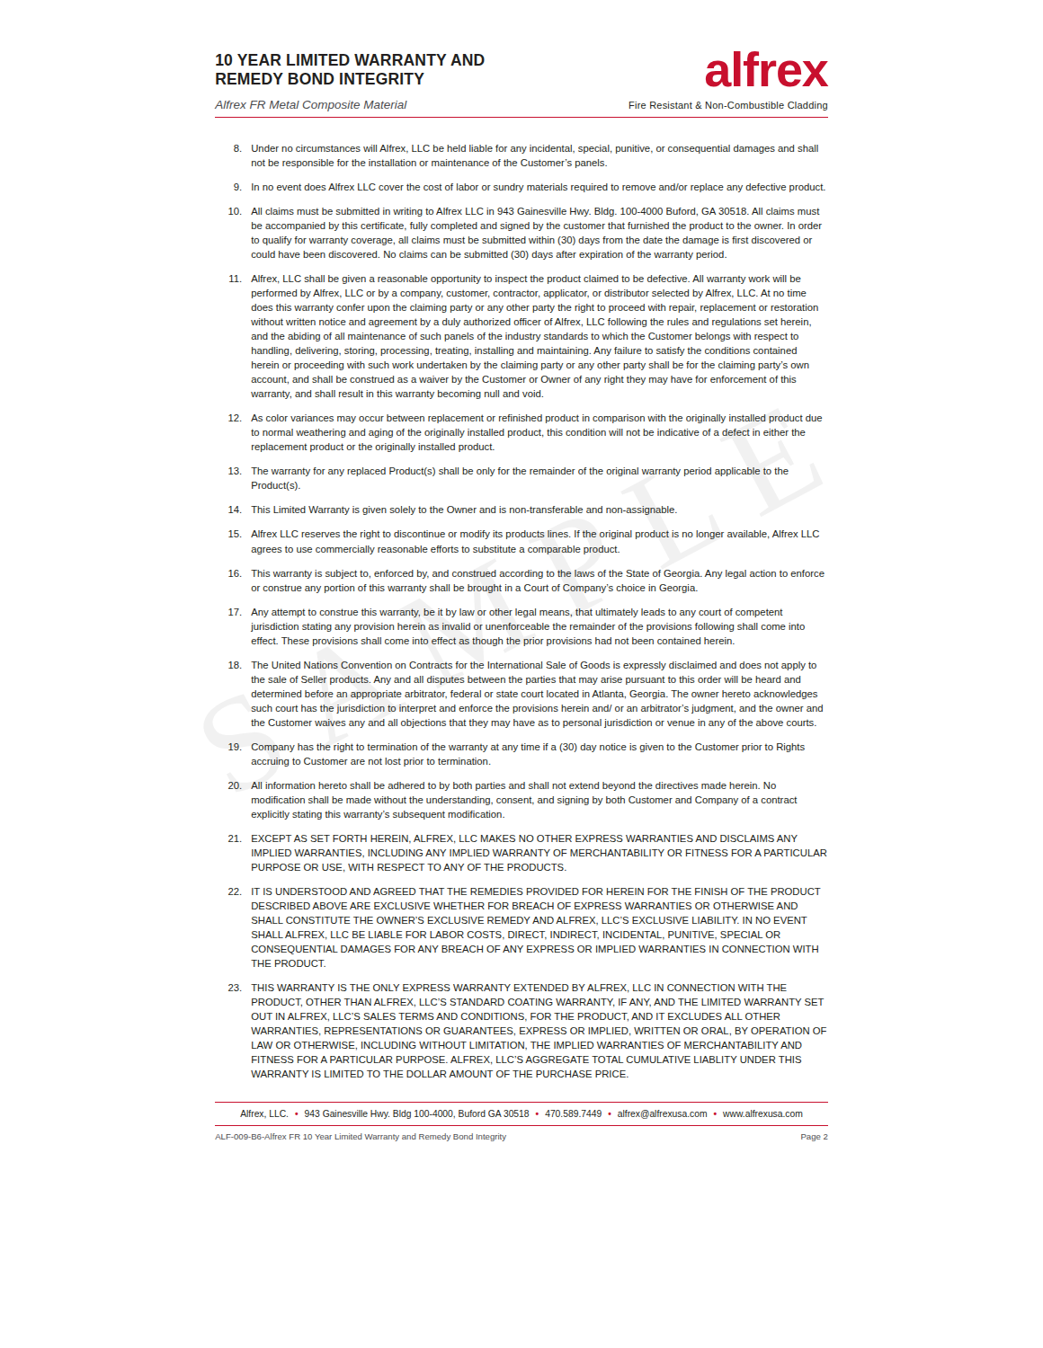SAMPLE
10 Year Limited Warranty and Remedy Bond Integrity
Alfrex FR Metal Composite Material
alfrex
Fire Resistant & Non-Combustible Cladding
Under no circumstances will Alfrex, LLC be held liable for any incidental, special, punitive, or consequential damages and shall not be responsible for the installation or maintenance of the Customer’s panels.
In no event does Alfrex LLC cover the cost of labor or sundry materials required to remove and/or replace any defective product.
All claims must be submitted in writing to Alfrex LLC in 943 Gainesville Hwy. Bldg. 100-4000 Buford, GA 30518. All claims must be accompanied by this certificate, fully completed and signed by the customer that furnished the product to the owner. In order to qualify for warranty coverage, all claims must be submitted within (30) days from the date the damage is first discovered or could have been discovered. No claims can be submitted (30) days after expiration of the warranty period.
Alfrex, LLC shall be given a reasonable opportunity to inspect the product claimed to be defective. All warranty work will be performed by Alfrex, LLC or by a company, customer, contractor, applicator, or distributor selected by Alfrex, LLC. At no time does this warranty confer upon the claiming party or any other party the right to proceed with repair, replacement or restoration without written notice and agreement by a duly authorized officer of Alfrex, LLC following the rules and regulations set herein, and the abiding of all maintenance of such panels of the industry standards to which the Customer belongs with respect to handling, delivering, storing, processing, treating, installing and maintaining. Any failure to satisfy the conditions contained herein or proceeding with such work undertaken by the claiming party or any other party shall be for the claiming party’s own account, and shall be construed as a waiver by the Customer or Owner of any right they may have for enforcement of this warranty, and shall result in this warranty becoming null and void.
As color variances may occur between replacement or refinished product in comparison with the originally installed product due to normal weathering and aging of the originally installed product, this condition will not be indicative of a defect in either the replacement product or the originally installed product.
The warranty for any replaced Product(s) shall be only for the remainder of the original warranty period applicable to the Product(s).
This Limited Warranty is given solely to the Owner and is non-transferable and non-assignable.
Alfrex LLC reserves the right to discontinue or modify its products lines. If the original product is no longer available, Alfrex LLC agrees to use commercially reasonable efforts to substitute a comparable product.
This warranty is subject to, enforced by, and construed according to the laws of the State of Georgia. Any legal action to enforce or construe any portion of this warranty shall be brought in a Court of Company’s choice in Georgia.
Any attempt to construe this warranty, be it by law or other legal means, that ultimately leads to any court of competent jurisdiction stating any provision herein as invalid or unenforceable the remainder of the provisions following shall come into effect. These provisions shall come into effect as though the prior provisions had not been contained herein.
The United Nations Convention on Contracts for the International Sale of Goods is expressly disclaimed and does not apply to the sale of Seller products. Any and all disputes between the parties that may arise pursuant to this order will be heard and determined before an appropriate arbitrator, federal or state court located in Atlanta, Georgia. The owner hereto acknowledges such court has the jurisdiction to interpret and enforce the provisions herein and/ or an arbitrator’s judgment, and the owner and the Customer waives any and all objections that they may have as to personal jurisdiction or venue in any of the above courts.
Company has the right to termination of the warranty at any time if a (30) day notice is given to the Customer prior to Rights accruing to Customer are not lost prior to termination.
All information hereto shall be adhered to by both parties and shall not extend beyond the directives made herein. No modification shall be made without the understanding, consent, and signing by both Customer and Company of a contract explicitly stating this warranty’s subsequent modification.
Except as set forth herein, Alfrex, LLC makes no other express warranties and disclaims any implied warranties, including any implied warranty of merchantability or fitness for a particular purpose or use, with respect to any of the products.
It is understood and agreed that the remedies provided for herein for the finish of the product described above are exclusive whether for breach of express warranties or otherwise and shall constitute the owner’s exclusive remedy and Alfrex, LLC’s exclusive liability. In no event shall Alfrex, LLC be liable for labor costs, direct, indirect, incidental, punitive, special or consequential damages for any breach of any express or implied warranties in connection with the product.
This warranty is the only express warranty extended by Alfrex, LLC in connection with the product, other than Alfrex, LLC’s standard coating warranty, if any, and the limited warranty set out in Alfrex, LLC’s sales terms and conditions, for the product, and it excludes all other warranties, representations or guarantees, express or implied, written or oral, by operation of law or otherwise, including without limitation, the implied warranties of merchantability and fitness for a particular purpose. Alfrex, LLC’s aggregate total cumulative liablity under this warranty is limited to the dollar amount of the purchase price.
Alfrex, LLC.•943 Gainesville Hwy. Bldg 100-4000, Buford GA 30518•470.589.7449•alfrex@alfrexusa.com•www.alfrexusa.com
ALF-009-B6-Alfrex FR 10 Year Limited Warranty and Remedy Bond Integrity Page 2